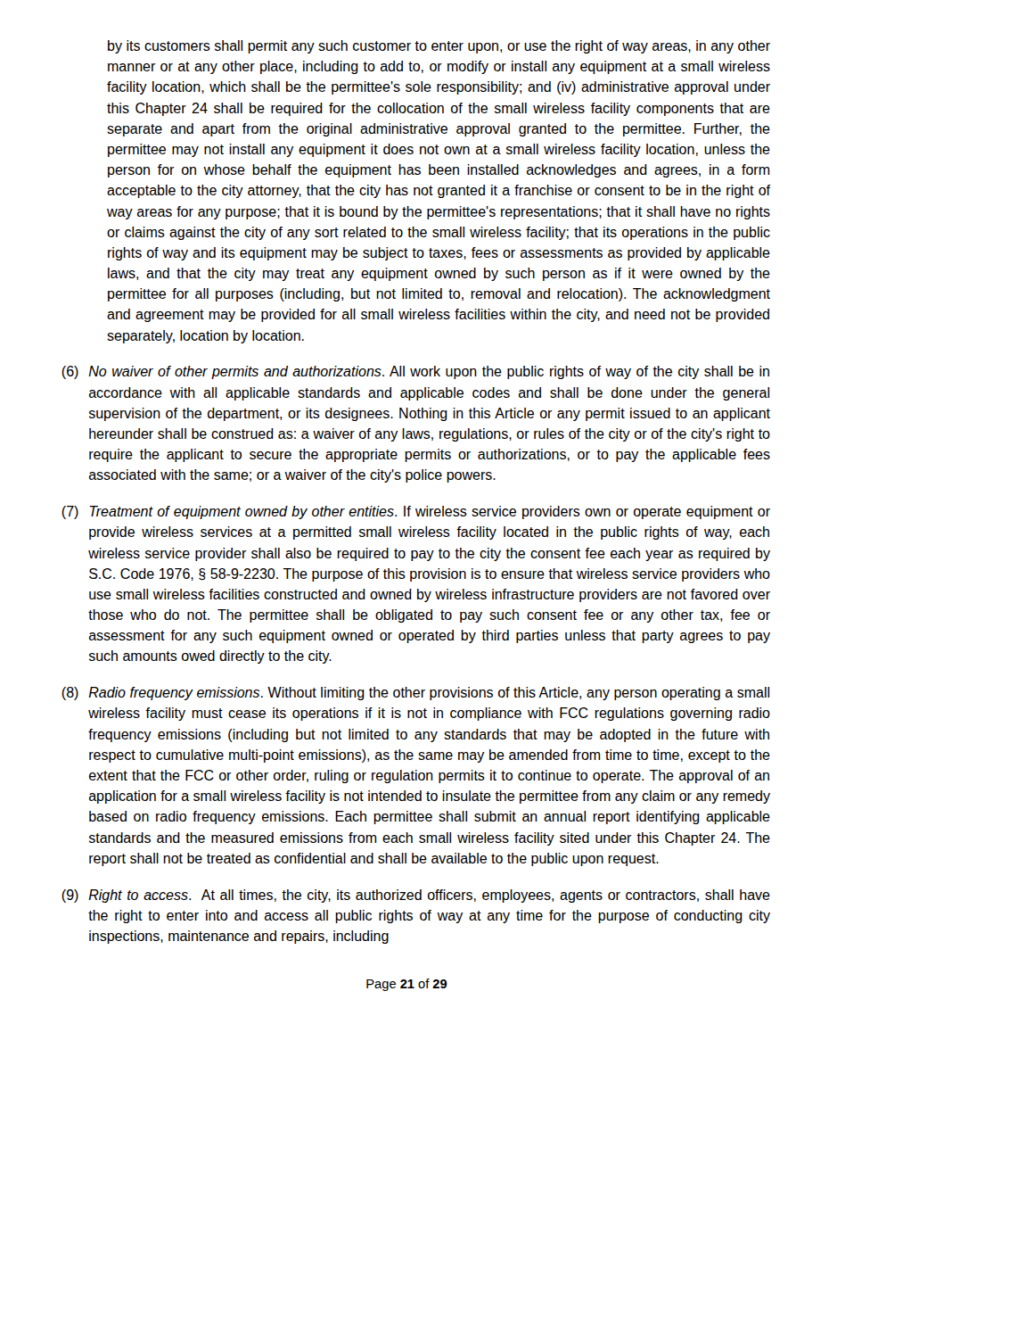by its customers shall permit any such customer to enter upon, or use the right of way areas, in any other manner or at any other place, including to add to, or modify or install any equipment at a small wireless facility location, which shall be the permittee's sole responsibility; and (iv) administrative approval under this Chapter 24 shall be required for the collocation of the small wireless facility components that are separate and apart from the original administrative approval granted to the permittee. Further, the permittee may not install any equipment it does not own at a small wireless facility location, unless the person for on whose behalf the equipment has been installed acknowledges and agrees, in a form acceptable to the city attorney, that the city has not granted it a franchise or consent to be in the right of way areas for any purpose; that it is bound by the permittee's representations; that it shall have no rights or claims against the city of any sort related to the small wireless facility; that its operations in the public rights of way and its equipment may be subject to taxes, fees or assessments as provided by applicable laws, and that the city may treat any equipment owned by such person as if it were owned by the permittee for all purposes (including, but not limited to, removal and relocation). The acknowledgment and agreement may be provided for all small wireless facilities within the city, and need not be provided separately, location by location.
(6)
No waiver of other permits and authorizations. All work upon the public rights of way of the city shall be in accordance with all applicable standards and applicable codes and shall be done under the general supervision of the department, or its designees. Nothing in this Article or any permit issued to an applicant hereunder shall be construed as: a waiver of any laws, regulations, or rules of the city or of the city's right to require the applicant to secure the appropriate permits or authorizations, or to pay the applicable fees associated with the same; or a waiver of the city's police powers.
(7)
Treatment of equipment owned by other entities. If wireless service providers own or operate equipment or provide wireless services at a permitted small wireless facility located in the public rights of way, each wireless service provider shall also be required to pay to the city the consent fee each year as required by S.C. Code 1976, § 58-9-2230. The purpose of this provision is to ensure that wireless service providers who use small wireless facilities constructed and owned by wireless infrastructure providers are not favored over those who do not. The permittee shall be obligated to pay such consent fee or any other tax, fee or assessment for any such equipment owned or operated by third parties unless that party agrees to pay such amounts owed directly to the city.
(8)
Radio frequency emissions. Without limiting the other provisions of this Article, any person operating a small wireless facility must cease its operations if it is not in compliance with FCC regulations governing radio frequency emissions (including but not limited to any standards that may be adopted in the future with respect to cumulative multi-point emissions), as the same may be amended from time to time, except to the extent that the FCC or other order, ruling or regulation permits it to continue to operate. The approval of an application for a small wireless facility is not intended to insulate the permittee from any claim or any remedy based on radio frequency emissions. Each permittee shall submit an annual report identifying applicable standards and the measured emissions from each small wireless facility sited under this Chapter 24. The report shall not be treated as confidential and shall be available to the public upon request.
(9)
Right to access. At all times, the city, its authorized officers, employees, agents or contractors, shall have the right to enter into and access all public rights of way at any time for the purpose of conducting city inspections, maintenance and repairs, including
Page 21 of 29